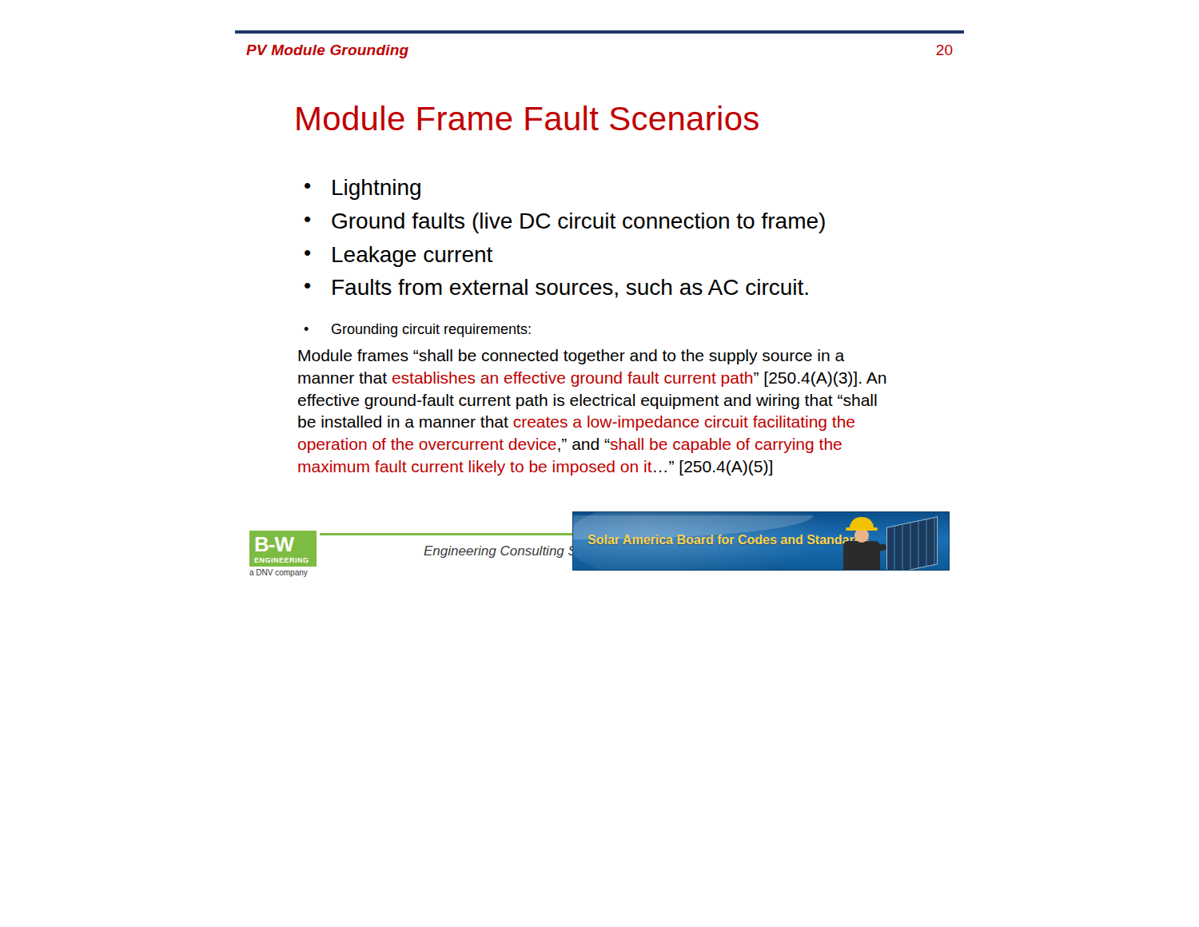PV Module Grounding
20
Module Frame Fault Scenarios
Lightning
Ground faults (live DC circuit connection to frame)
Leakage current
Faults from external sources, such as AC circuit.
Grounding circuit requirements:
Module frames “shall be connected together and to the supply source in a manner that establishes an effective ground fault current path” [250.4(A)(3)]. An effective ground-fault current path is electrical equipment and wiring that “shall be installed in a manner that creates a low-impedance circuit facilitating the operation of the overcurrent device,” and “shall be capable of carrying the maximum fault current likely to be imposed on it…” [250.4(A)(5)]
B‑W ENGINEERING a DNV company
Engineering Consulting Services
Solar America Board for Codes and Standards